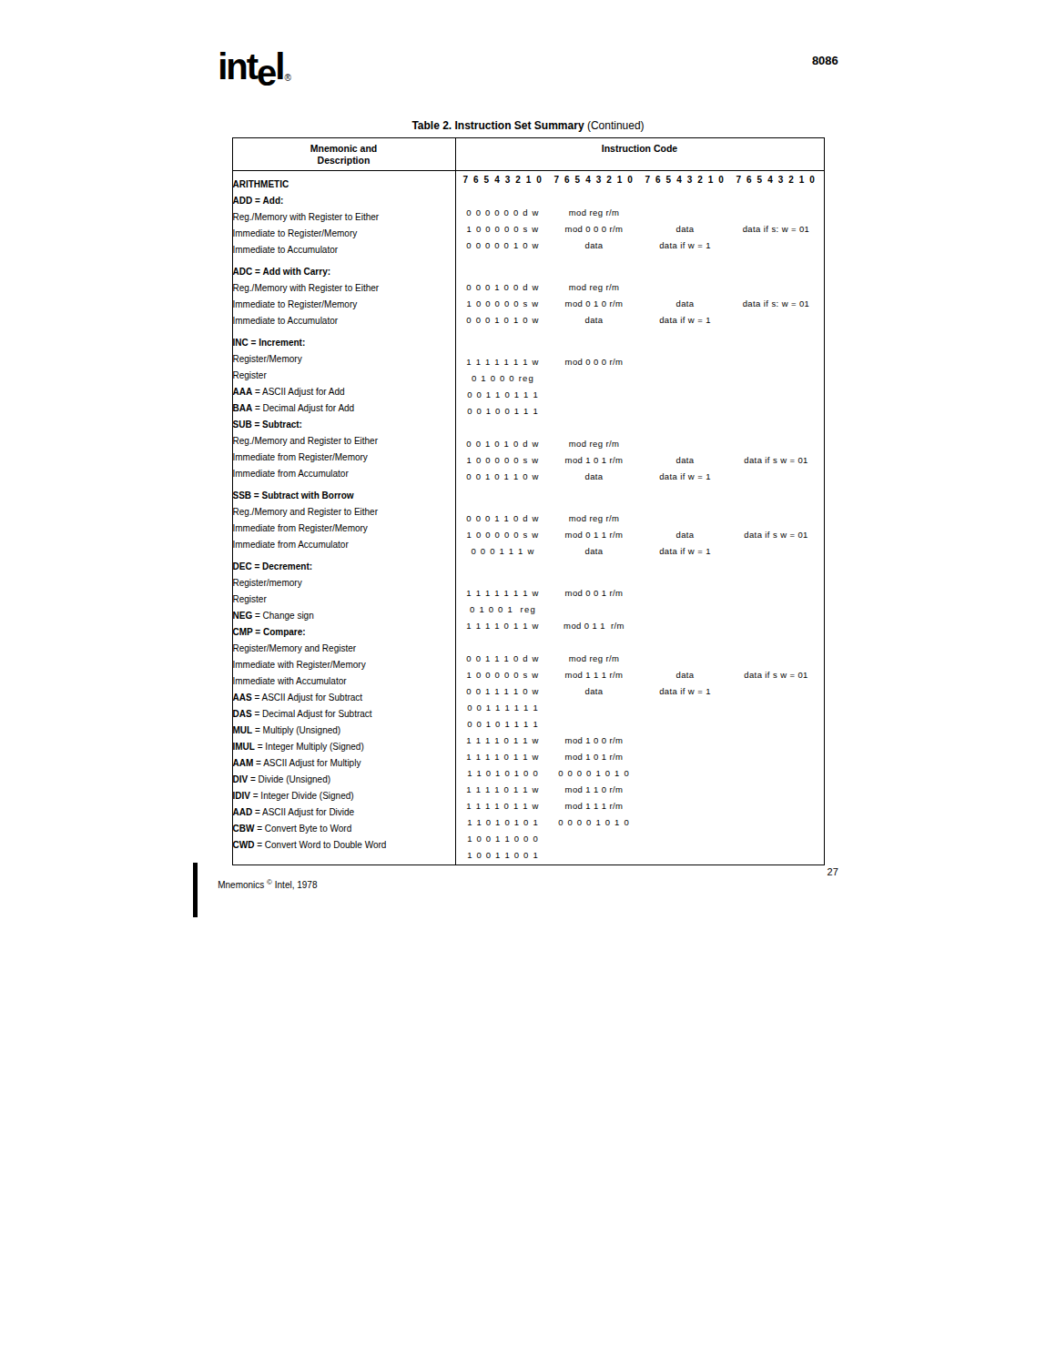intel® 8086
Table 2. Instruction Set Summary (Continued)
| Mnemonic and Description | Instruction Code |
| / ARITHMETIC / / ADD = Add: / / Reg./Memory with Register to Either / / Immediate to Register/Memory / / Immediate to Accumulator / / ADC = Add with Carry: / / Reg./Memory with Register to Either / / Immediate to Register/Memory / / Immediate to Accumulator / / INC = Increment: / / Register/Memory / / Register / / AAA = ASCII Adjust for Add / / BAA = Decimal Adjust for Add / / SUB = Subtract: / / Reg./Memory and Register to Either / / Immediate from Register/Memory / / Immediate from Accumulator / / SSB = Subtract with Borrow / / Reg./Memory and Register to Either / / Immediate from Register/Memory / / Immediate from Accumulator / / DEC = Decrement: / / Register/memory / / Register / / NEG = Change sign / / CMP = Compare: / / Register/Memory and Register / / Immediate with Register/Memory / / Immediate with Accumulator / / AAS = ASCII Adjust for Subtract / / DAS = Decimal Adjust for Subtract / / MUL = Multiply (Unsigned) / / IMUL = Integer Multiply (Signed) / / AAM = ASCII Adjust for Multiply / / DIV = Divide (Unsigned) / / IDIV = Integer Divide (Signed) / / AAD = ASCII Adjust for Divide / / CBW = Convert Byte to Word / / CWD = Convert Word to Double Word / | / 7 6 5 4 3 2 1 0 / 7 6 5 4 3 2 1 0 / 7 6 5 4 3 2 1 0 / 7 6 5 4 3 2 1 0 / / 0 0 0 0 0 0 d w / mod reg r/m / / / / 1 0 0 0 0 0 s w / mod 0 0 0 r/m / data / data if s: w = 01 / / 0 0 0 0 0 1 0 w / data / data if w = 1 / / / 0 0 0 1 0 0 d w / mod reg r/m / / / / 1 0 0 0 0 0 s w / mod 0 1 0 r/m / data / data if s: w = 01 / / 0 0 0 1 0 1 0 w / data / data if w = 1 / / / 1 1 1 1 1 1 1 w / mod 0 0 0 r/m / / / / 0 1 0 0 0 reg / / / / / 0 0 1 1 0 1 1 1 / / / / / 0 0 1 0 0 1 1 1 / / / / / 0 0 1 0 1 0 d w / mod reg r/m / / / / 1 0 0 0 0 0 s w / mod 1 0 1 r/m / data / data if s w = 01 / / 0 0 1 0 1 1 0 w / data / data if w = 1 / / / 0 0 0 1 1 0 d w / mod reg r/m / / / / 1 0 0 0 0 0 s w / mod 0 1 1 r/m / data / data if s w = 01 / / 0 0 0 1 1 1 w / data / data if w = 1 / / / 1 1 1 1 1 1 1 w / mod 0 0 1 r/m / / / / 0 1 0 0 1 reg / / / / / 1 1 1 1 0 1 1 w / mod 0 1 1 r/m / / / / 0 0 1 1 1 0 d w / mod reg r/m / / / / 1 0 0 0 0 0 s w / mod 1 1 1 r/m / data / data if s w = 01 / / 0 0 1 1 1 1 0 w / data / data if w = 1 / / / 0 0 1 1 1 1 1 1 / / / / / 0 0 1 0 1 1 1 1 / / / / / 1 1 1 1 0 1 1 w / mod 1 0 0 r/m / / / / 1 1 1 1 0 1 1 w / mod 1 0 1 r/m / / / / 1 1 0 1 0 1 0 0 / 0 0 0 0 1 0 1 0 / / / / 1 1 1 1 0 1 1 w / mod 1 1 0 r/m / / / / 1 1 1 1 0 1 1 w / mod 1 1 1 r/m / / / / 1 1 0 1 0 1 0 1 / 0 0 0 0 1 0 1 0 / / / / 1 0 0 1 1 0 0 0 / / / / / 1 0 0 1 1 0 0 1 / / / / |
Mnemonics © Intel, 1978
27